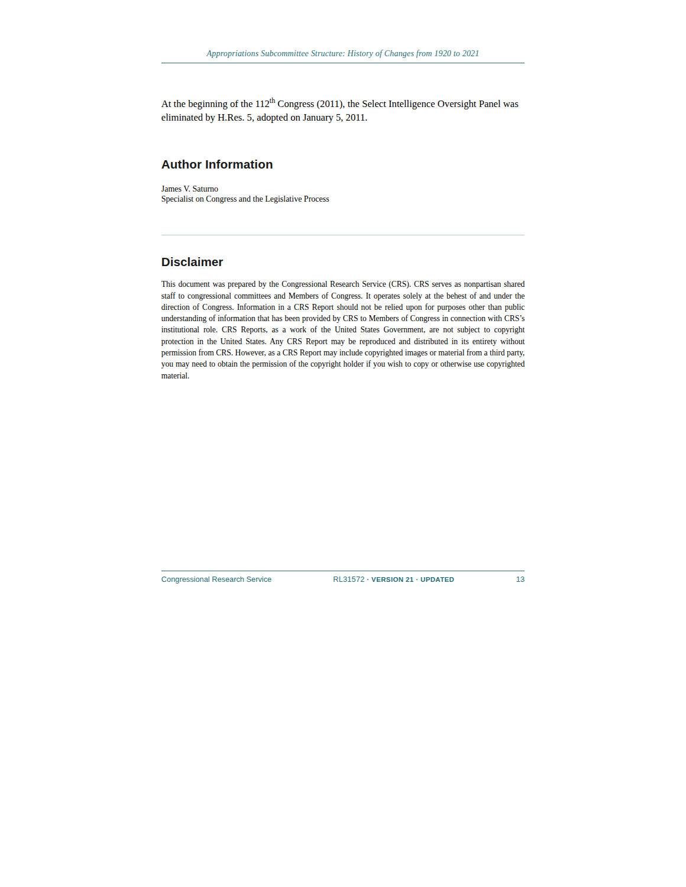Appropriations Subcommittee Structure: History of Changes from 1920 to 2021
At the beginning of the 112th Congress (2011), the Select Intelligence Oversight Panel was eliminated by H.Res. 5, adopted on January 5, 2011.
Author Information
James V. Saturno
Specialist on Congress and the Legislative Process
Disclaimer
This document was prepared by the Congressional Research Service (CRS). CRS serves as nonpartisan shared staff to congressional committees and Members of Congress. It operates solely at the behest of and under the direction of Congress. Information in a CRS Report should not be relied upon for purposes other than public understanding of information that has been provided by CRS to Members of Congress in connection with CRS’s institutional role. CRS Reports, as a work of the United States Government, are not subject to copyright protection in the United States. Any CRS Report may be reproduced and distributed in its entirety without permission from CRS. However, as a CRS Report may include copyrighted images or material from a third party, you may need to obtain the permission of the copyright holder if you wish to copy or otherwise use copyrighted material.
Congressional Research Service
RL31572 · VERSION 21 · UPDATED
13